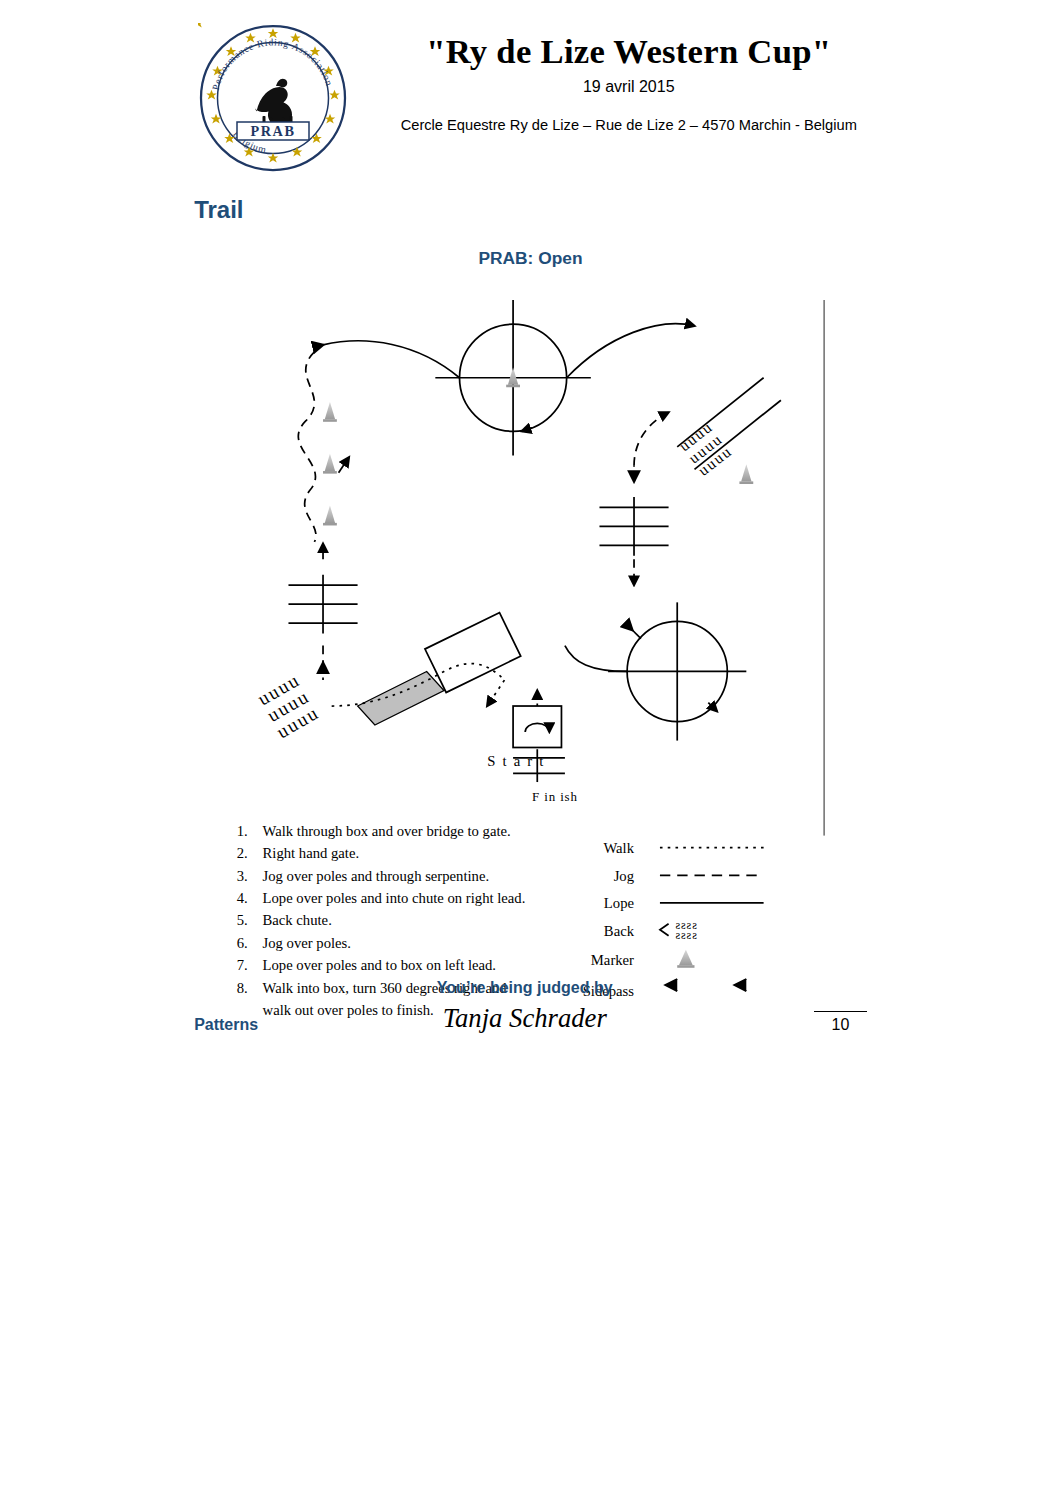PRAB — Performance Riding Association Belgium Performance Riding Association Belgium PRAB
"Ry de Lize Western Cup"
19 avril 2015
Cercle Equestre Ry de Lize – Rue de Lize 2 – 4570 Marchin - Belgium
Trail
PRAB: Open
Trail pattern diagram — PRAB Open Hand-drawn style trail course diagram showing walk, jog, lope, back, marker and sidepass paths with numbered maneuvers listed below. uuuu uuuu uuuu S t a r t F in ish uuuu uuuu uuuu 1.Walk through box and over bridge to gate. 2.Right hand gate. 3.Jog over poles and through serpentine. 4.Lope over poles and into chute on right lead. 5.Back chute. 6.Jog over poles. 7.Lope over poles and to box on left lead. 8.Walk into box, turn 360 degrees right and walk out over poles to finish. Walk Jog Lope Back ƨƨƨƨ ƨƨƨƨ Marker Sidepass
Patterns
You’re being judged by
Tanja Schrader
10